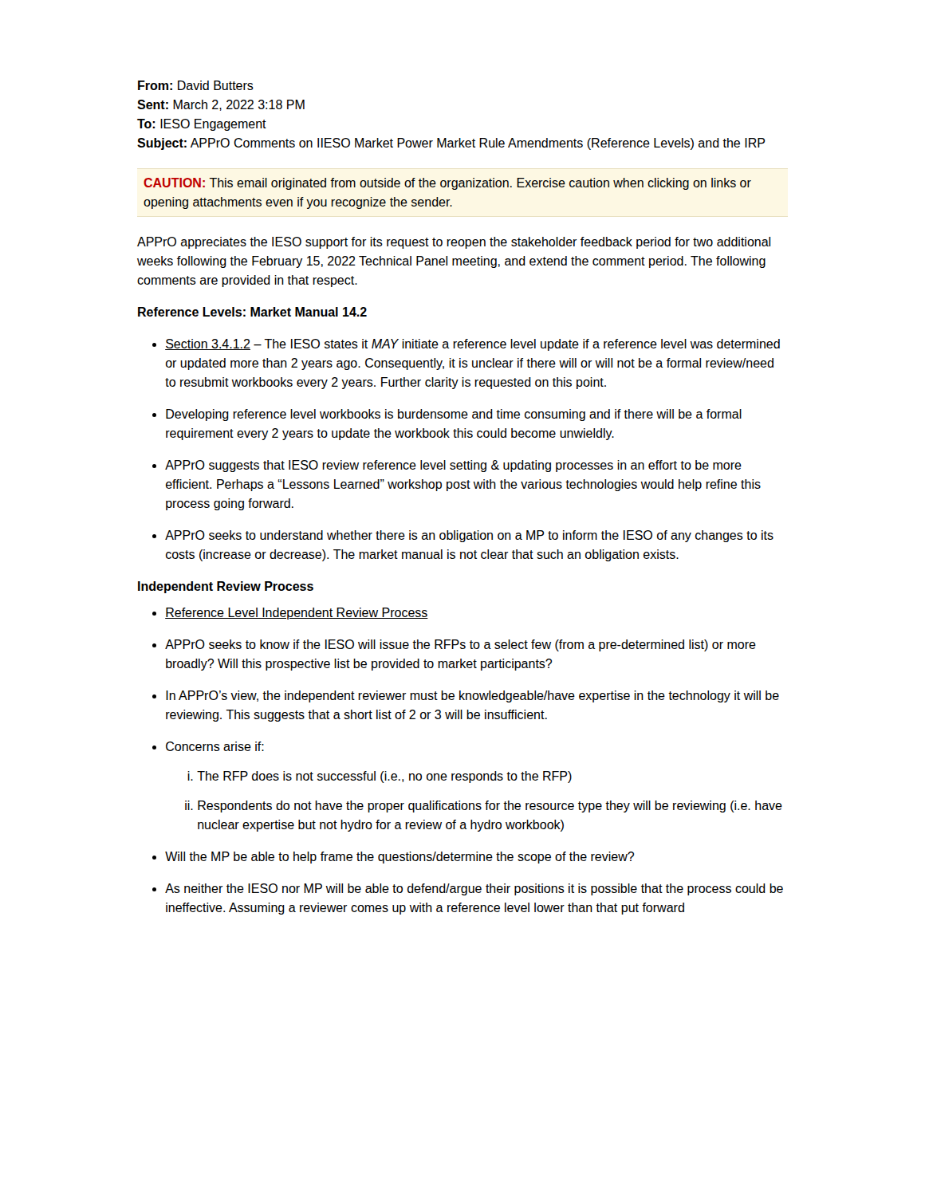From: David Butters
Sent: March 2, 2022 3:18 PM
To: IESO Engagement
Subject: APPrO Comments on IIESO Market Power Market Rule Amendments (Reference Levels) and the IRP
CAUTION: This email originated from outside of the organization. Exercise caution when clicking on links or opening attachments even if you recognize the sender.
APPrO appreciates the IESO support for its request to reopen the stakeholder feedback period for two additional weeks following the February 15, 2022 Technical Panel meeting, and extend the comment period. The following comments are provided in that respect.
Reference Levels: Market Manual 14.2
Section 3.4.1.2 – The IESO states it MAY initiate a reference level update if a reference level was determined or updated more than 2 years ago. Consequently, it is unclear if there will or will not be a formal review/need to resubmit workbooks every 2 years. Further clarity is requested on this point.
Developing reference level workbooks is burdensome and time consuming and if there will be a formal requirement every 2 years to update the workbook this could become unwieldly.
APPrO suggests that IESO review reference level setting & updating processes in an effort to be more efficient. Perhaps a “Lessons Learned” workshop post with the various technologies would help refine this process going forward.
APPrO seeks to understand whether there is an obligation on a MP to inform the IESO of any changes to its costs (increase or decrease). The market manual is not clear that such an obligation exists.
Independent Review Process
Reference Level Independent Review Process
APPrO seeks to know if the IESO will issue the RFPs to a select few (from a pre-determined list) or more broadly? Will this prospective list be provided to market participants?
In APPrO’s view, the independent reviewer must be knowledgeable/have expertise in the technology it will be reviewing. This suggests that a short list of 2 or 3 will be insufficient.
Concerns arise if:
The RFP does is not successful (i.e., no one responds to the RFP)
Respondents do not have the proper qualifications for the resource type they will be reviewing (i.e. have nuclear expertise but not hydro for a review of a hydro workbook)
Will the MP be able to help frame the questions/determine the scope of the review?
As neither the IESO nor MP will be able to defend/argue their positions it is possible that the process could be ineffective. Assuming a reviewer comes up with a reference level lower than that put forward